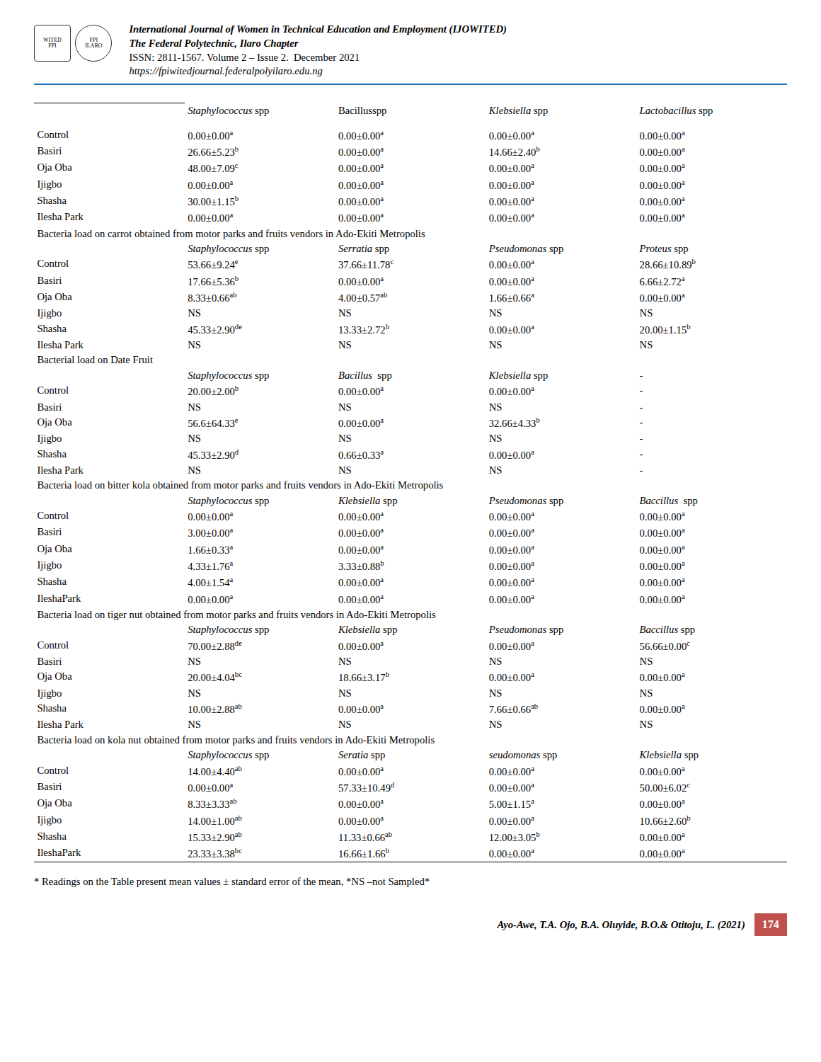WITED
FPI
FPI
ILARO
International Journal of Women in Technical Education and Employment (IJOWITED)
The Federal Polytechnic, Ilaro Chapter
ISSN: 2811-1567. Volume 2 – Issue 2. December 2021
https://fpiwitedjournal.federalpolyilaro.edu.ng
| | Staphylococcus spp | Bacillusspp | Klebsiella spp | Lactobacillus spp |
| Control | 0.00±0.00 a | 0.00±0.00 a | 0.00±0.00 a | 0.00±0.00 a |
| Basiri | 26.66±5.23 b | 0.00±0.00 a | 14.66±2.40 b | 0.00±0.00 a |
| Oja Oba | 48.00±7.09 c | 0.00±0.00 a | 0.00±0.00 a | 0.00±0.00 a |
| Ijigbo | 0.00±0.00 a | 0.00±0.00 a | 0.00±0.00 a | 0.00±0.00 a |
| Shasha | 30.00±1.15 b | 0.00±0.00 a | 0.00±0.00 a | 0.00±0.00 a |
| Ilesha Park | 0.00±0.00 a | 0.00±0.00 a | 0.00±0.00 a | 0.00±0.00 a |
| Bacteria load on carrot obtained from motor parks and fruits vendors in Ado-Ekiti Metropolis |
| | Staphylococcus spp | Serratia spp | Pseudomonas spp | Proteus spp |
| Control | 53.66±9.24 e | 37.66±11.78 c | 0.00±0.00 a | 28.66±10.89 b |
| Basiri | 17.66±5.36 b | 0.00±0.00 a | 0.00±0.00 a | 6.66±2.72 a |
| Oja Oba | 8.33±0.66 ab | 4.00±0.57 ab | 1.66±0.66 a | 0.00±0.00 a |
| Ijigbo | NS | NS | NS | NS |
| Shasha | 45.33±2.90 de | 13.33±2.72 b | 0.00±0.00 a | 20.00±1.15 b |
| Ilesha Park | NS | NS | NS | NS |
| Bacterial load on Date Fruit |
| | Staphylococcus spp | Bacillus spp | Klebsiella spp | - |
| Control | 20.00±2.00 b | 0.00±0.00 a | 0.00±0.00 a | - |
| Basiri | NS | NS | NS | - |
| Oja Oba | 56.6±64.33 e | 0.00±0.00 a | 32.66±4.33 b | - |
| Ijigbo | NS | NS | NS | - |
| Shasha | 45.33±2.90 d | 0.66±0.33 a | 0.00±0.00 a | - |
| Ilesha Park | NS | NS | NS | - |
| Bacteria load on bitter kola obtained from motor parks and fruits vendors in Ado-Ekiti Metropolis |
| | Staphylococcus spp | Klebsiella spp | Pseudomonas spp | Baccillus spp |
| Control | 0.00±0.00 a | 0.00±0.00 a | 0.00±0.00 a | 0.00±0.00 a |
| Basiri | 3.00±0.00 a | 0.00±0.00 a | 0.00±0.00 a | 0.00±0.00 a |
| Oja Oba | 1.66±0.33 a | 0.00±0.00 a | 0.00±0.00 a | 0.00±0.00 a |
| Ijigbo | 4.33±1.76 a | 3.33±0.88 b | 0.00±0.00 a | 0.00±0.00 a |
| Shasha | 4.00±1.54 a | 0.00±0.00 a | 0.00±0.00 a | 0.00±0.00 a |
| IleshaPark | 0.00±0.00 a | 0.00±0.00 a | 0.00±0.00 a | 0.00±0.00 a |
| Bacteria load on tiger nut obtained from motor parks and fruits vendors in Ado-Ekiti Metropolis |
| | Staphylococcus spp | Klebsiella spp | Pseudomonas spp | Baccillus spp |
| Control | 70.00±2.88 de | 0.00±0.00 a | 0.00±0.00 a | 56.66±0.00 c |
| Basiri | NS | NS | NS | NS |
| Oja Oba | 20.00±4.04 bc | 18.66±3.17 b | 0.00±0.00 a | 0.00±0.00 a |
| Ijigbo | NS | NS | NS | NS |
| Shasha | 10.00±2.88 ab | 0.00±0.00 a | 7.66±0.66 ab | 0.00±0.00 a |
| Ilesha Park | NS | NS | NS | NS |
| Bacteria load on kola nut obtained from motor parks and fruits vendors in Ado-Ekiti Metropolis |
| | Staphylococcus spp | Seratia spp | seudomonas spp | Klebsiella spp |
| Control | 14.00±4.40 ab | 0.00±0.00 a | 0.00±0.00 a | 0.00±0.00 a |
| Basiri | 0.00±0.00 a | 57.33±10.49 d | 0.00±0.00 a | 50.00±6.02 c |
| Oja Oba | 8.33±3.33 ab | 0.00±0.00 a | 5.00±1.15 a | 0.00±0.00 a |
| Ijigbo | 14.00±1.00 ab | 0.00±0.00 a | 0.00±0.00 a | 10.66±2.60 b |
| Shasha | 15.33±2.90 ab | 11.33±0.66 ab | 12.00±3.05 b | 0.00±0.00 a |
| IleshaPark | 23.33±3.38 bc | 16.66±1.66 b | 0.00±0.00 a | 0.00±0.00 a |
* Readings on the Table present mean values ± standard error of the mean, *NS –not Sampled*
Ayo-Awe, T.A. Ojo, B.A. Oluyide, B.O.& Otitoju, L. (2021) 174